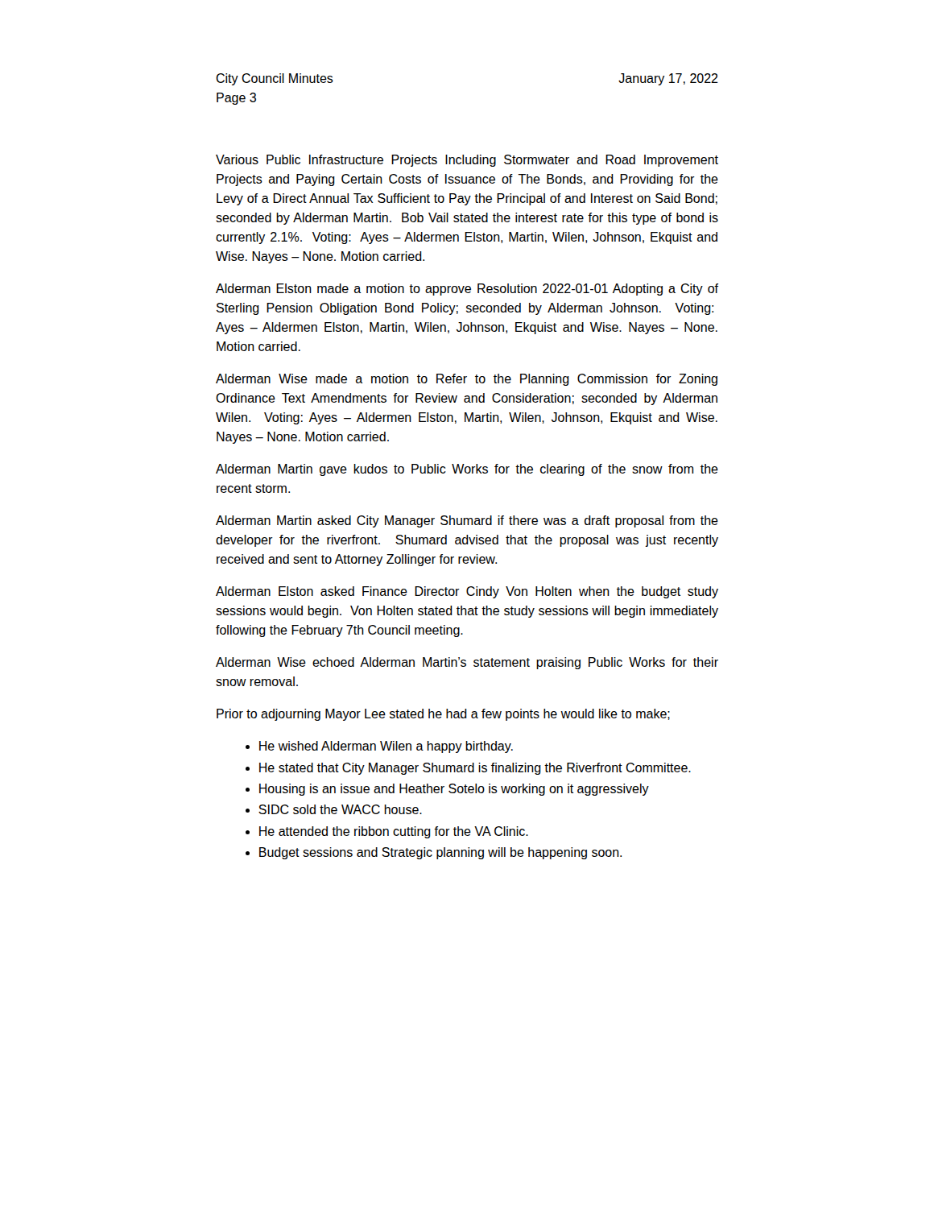City Council Minutes
Page 3
January 17, 2022
Various Public Infrastructure Projects Including Stormwater and Road Improvement Projects and Paying Certain Costs of Issuance of The Bonds, and Providing for the Levy of a Direct Annual Tax Sufficient to Pay the Principal of and Interest on Said Bond; seconded by Alderman Martin. Bob Vail stated the interest rate for this type of bond is currently 2.1%. Voting: Ayes – Aldermen Elston, Martin, Wilen, Johnson, Ekquist and Wise. Nayes – None. Motion carried.
Alderman Elston made a motion to approve Resolution 2022-01-01 Adopting a City of Sterling Pension Obligation Bond Policy; seconded by Alderman Johnson. Voting: Ayes – Aldermen Elston, Martin, Wilen, Johnson, Ekquist and Wise. Nayes – None. Motion carried.
Alderman Wise made a motion to Refer to the Planning Commission for Zoning Ordinance Text Amendments for Review and Consideration; seconded by Alderman Wilen. Voting: Ayes – Aldermen Elston, Martin, Wilen, Johnson, Ekquist and Wise. Nayes – None. Motion carried.
Alderman Martin gave kudos to Public Works for the clearing of the snow from the recent storm.
Alderman Martin asked City Manager Shumard if there was a draft proposal from the developer for the riverfront. Shumard advised that the proposal was just recently received and sent to Attorney Zollinger for review.
Alderman Elston asked Finance Director Cindy Von Holten when the budget study sessions would begin. Von Holten stated that the study sessions will begin immediately following the February 7th Council meeting.
Alderman Wise echoed Alderman Martin’s statement praising Public Works for their snow removal.
Prior to adjourning Mayor Lee stated he had a few points he would like to make;
He wished Alderman Wilen a happy birthday.
He stated that City Manager Shumard is finalizing the Riverfront Committee.
Housing is an issue and Heather Sotelo is working on it aggressively
SIDC sold the WACC house.
He attended the ribbon cutting for the VA Clinic.
Budget sessions and Strategic planning will be happening soon.